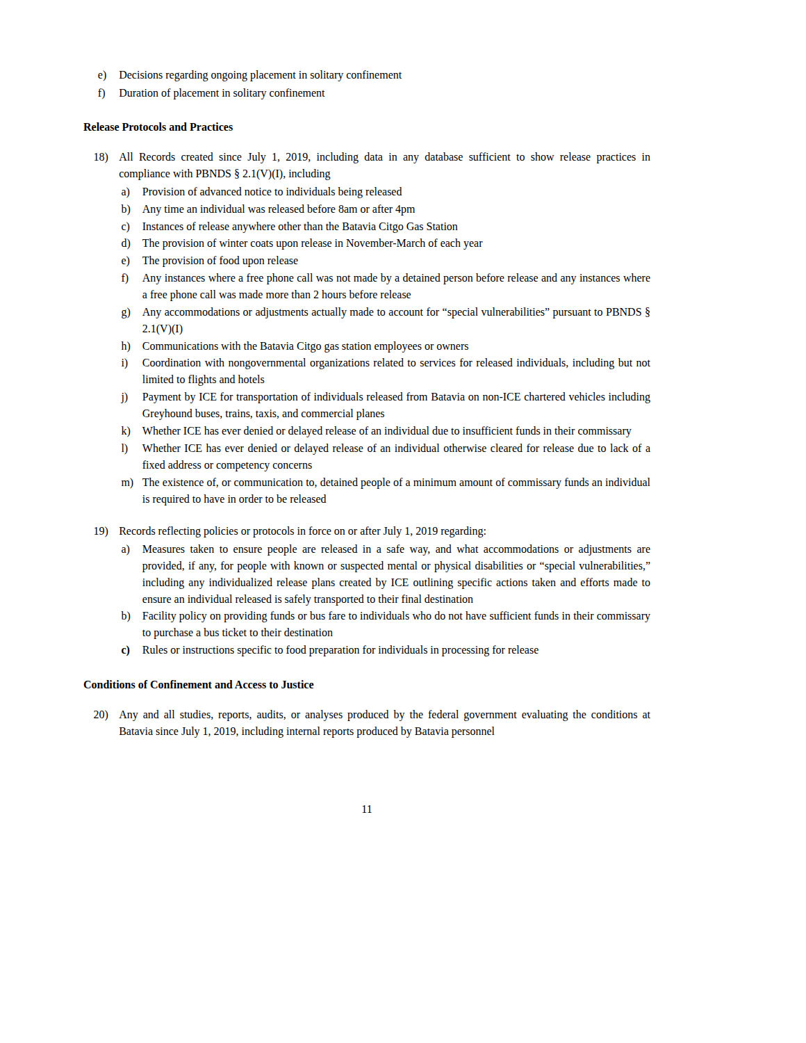e) Decisions regarding ongoing placement in solitary confinement
f) Duration of placement in solitary confinement
Release Protocols and Practices
All Records created since July 1, 2019, including data in any database sufficient to show release practices in compliance with PBNDS § 2.1(V)(I), including
Provision of advanced notice to individuals being released
Any time an individual was released before 8am or after 4pm
Instances of release anywhere other than the Batavia Citgo Gas Station
The provision of winter coats upon release in November-March of each year
The provision of food upon release
Any instances where a free phone call was not made by a detained person before release and any instances where a free phone call was made more than 2 hours before release
Any accommodations or adjustments actually made to account for “special vulnerabilities” pursuant to PBNDS § 2.1(V)(I)
Communications with the Batavia Citgo gas station employees or owners
Coordination with nongovernmental organizations related to services for released individuals, including but not limited to flights and hotels
Payment by ICE for transportation of individuals released from Batavia on non-ICE chartered vehicles including Greyhound buses, trains, taxis, and commercial planes
Whether ICE has ever denied or delayed release of an individual due to insufficient funds in their commissary
Whether ICE has ever denied or delayed release of an individual otherwise cleared for release due to lack of a fixed address or competency concerns
The existence of, or communication to, detained people of a minimum amount of commissary funds an individual is required to have in order to be released
Records reflecting policies or protocols in force on or after July 1, 2019 regarding:
Measures taken to ensure people are released in a safe way, and what accommodations or adjustments are provided, if any, for people with known or suspected mental or physical disabilities or “special vulnerabilities,” including any individualized release plans created by ICE outlining specific actions taken and efforts made to ensure an individual released is safely transported to their final destination
Facility policy on providing funds or bus fare to individuals who do not have sufficient funds in their commissary to purchase a bus ticket to their destination
Rules or instructions specific to food preparation for individuals in processing for release
Conditions of Confinement and Access to Justice
Any and all studies, reports, audits, or analyses produced by the federal government evaluating the conditions at Batavia since July 1, 2019, including internal reports produced by Batavia personnel
11